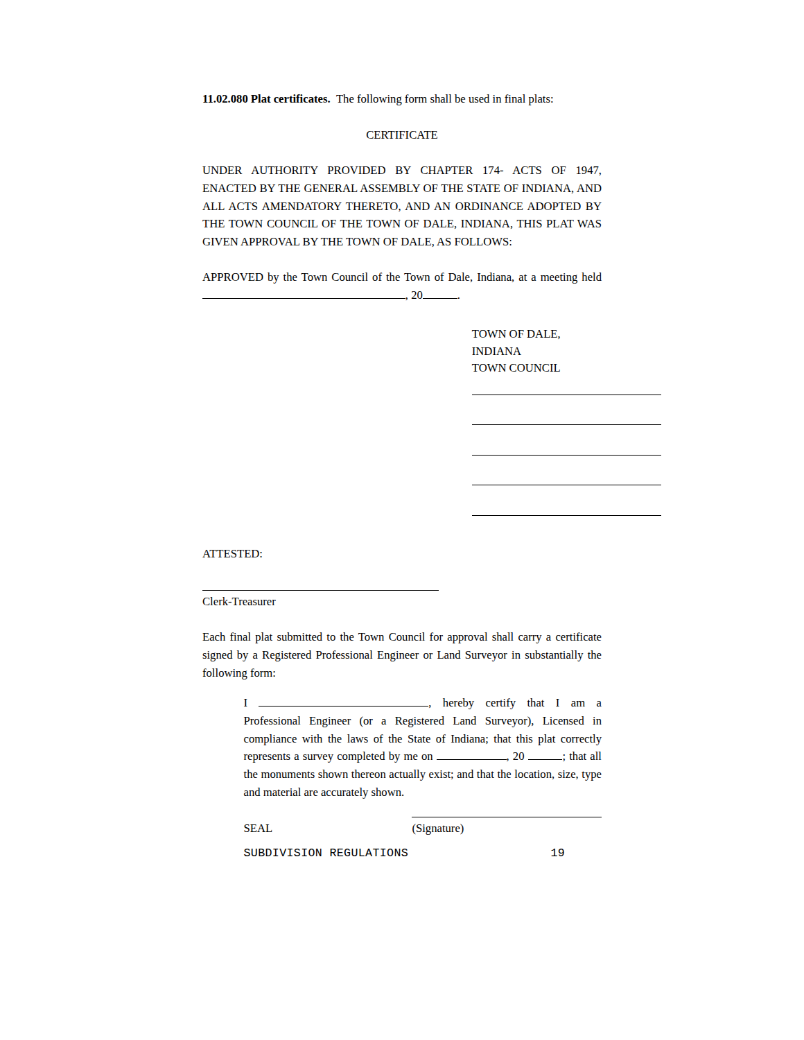11.02.080 Plat certificates. The following form shall be used in final plats:
CERTIFICATE
UNDER AUTHORITY PROVIDED BY CHAPTER 174- ACTS OF 1947, ENACTED BY THE GENERAL ASSEMBLY OF THE STATE OF INDIANA, AND ALL ACTS AMENDATORY THERETO, AND AN ORDINANCE ADOPTED BY THE TOWN COUNCIL OF THE TOWN OF DALE, INDIANA, THIS PLAT WAS GIVEN APPROVAL BY THE TOWN OF DALE, AS FOLLOWS:
APPROVED by the Town Council of the Town of Dale, Indiana, at a meeting held , 20 .
TOWN OF DALE, INDIANA
TOWN COUNCIL
ATTESTED:
Clerk-Treasurer
Each final plat submitted to the Town Council for approval shall carry a certificate signed by a Registered Professional Engineer or Land Surveyor in substantially the following form:
I , hereby certify that I am a Professional Engineer (or a Registered Land Surveyor), Licensed in compliance with the laws of the State of Indiana; that this plat correctly represents a survey completed by me on , 20 ; that all the monuments shown thereon actually exist; and that the location, size, type and material are accurately shown.
SEAL
(Signature)
SUBDIVISION REGULATIONS
19